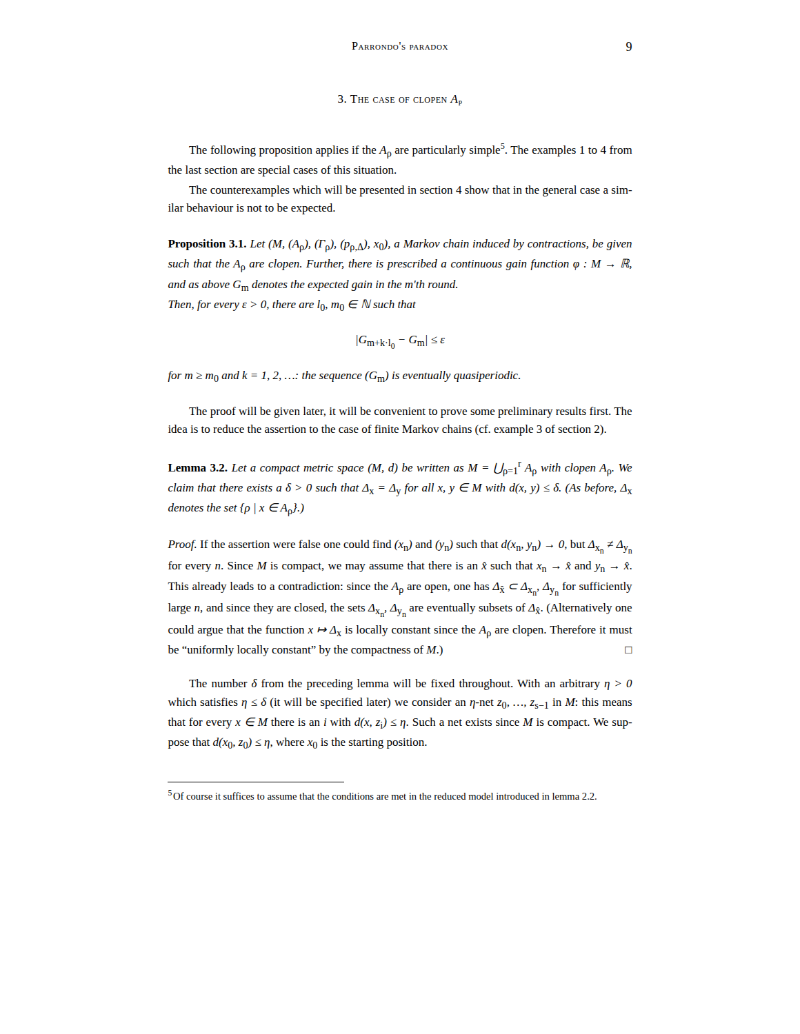Parrondo's paradox 9
3. The case of clopen Aρ
The following proposition applies if the Aρ are particularly simple5. The examples 1 to 4 from the last section are special cases of this situation.
The counterexamples which will be presented in section 4 show that in the general case a similar behaviour is not to be expected.
Proposition 3.1. Let (M, (Aρ), (Γρ), (pρ,Δ), x0), a Markov chain induced by contractions, be given such that the Aρ are clopen. Further, there is prescribed a continuous gain function φ : M → ℝ, and as above Gm denotes the expected gain in the m'th round.
Then, for every ε > 0, there are l0, m0 ∈ ℕ such that
|Gm+k·l0 − Gm| ≤ ε
for m ≥ m0 and k = 1, 2, …: the sequence (Gm) is eventually quasiperiodic.
The proof will be given later, it will be convenient to prove some preliminary results first. The idea is to reduce the assertion to the case of finite Markov chains (cf. example 3 of section 2).
Lemma 3.2. Let a compact metric space (M, d) be written as M = ⋃ρ=1r Aρ with clopen Aρ. We claim that there exists a δ > 0 such that Δx = Δy for all x, y ∈ M with d(x, y) ≤ δ. (As before, Δx denotes the set {ρ | x ∈ Aρ}.)
Proof. If the assertion were false one could find (xn) and (yn) such that d(xn, yn) → 0, but Δxn ≠ Δyn for every n. Since M is compact, we may assume that there is an x̂ such that xn → x̂ and yn → x̂. This already leads to a contradiction: since the Aρ are open, one has Δx̂ ⊂ Δxn, Δyn for sufficiently large n, and since they are closed, the sets Δxn, Δyn are eventually subsets of Δx̂. (Alternatively one could argue that the function x ↦ Δx is locally constant since the Aρ are clopen. Therefore it must be “uniformly locally constant” by the compactness of M.)□
The number δ from the preceding lemma will be fixed throughout. With an arbitrary η > 0 which satisfies η ≤ δ (it will be specified later) we consider an η-net z0, …, zs−1 in M: this means that for every x ∈ M there is an i with d(x, zi) ≤ η. Such a net exists since M is compact. We suppose that d(x0, z0) ≤ η, where x0 is the starting position.
5Of course it suffices to assume that the conditions are met in the reduced model introduced in lemma 2.2.